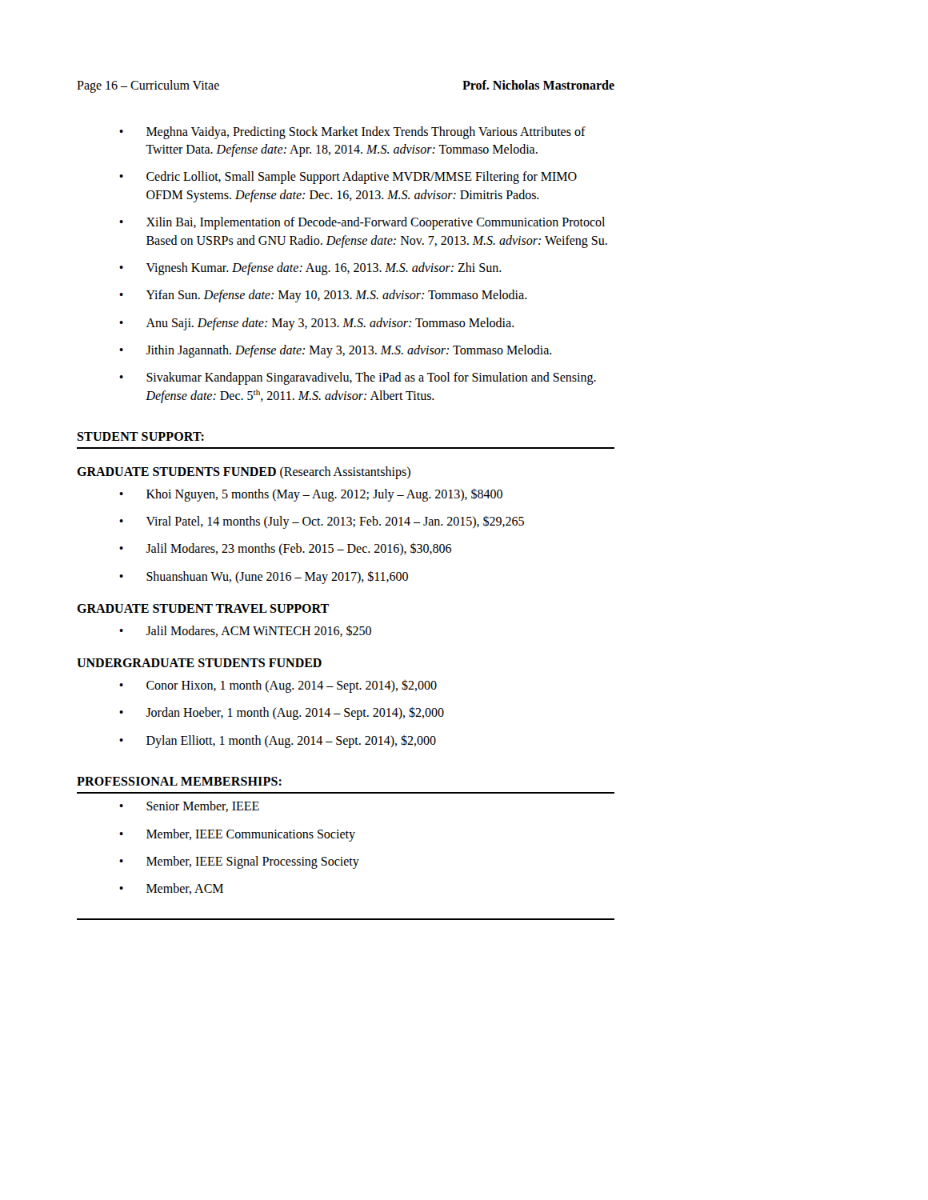Page 16 – Curriculum Vitae
Prof. Nicholas Mastronarde
Meghna Vaidya, Predicting Stock Market Index Trends Through Various Attributes of Twitter Data. Defense date: Apr. 18, 2014. M.S. advisor: Tommaso Melodia.
Cedric Lolliot, Small Sample Support Adaptive MVDR/MMSE Filtering for MIMO OFDM Systems. Defense date: Dec. 16, 2013. M.S. advisor: Dimitris Pados.
Xilin Bai, Implementation of Decode-and-Forward Cooperative Communication Protocol Based on USRPs and GNU Radio. Defense date: Nov. 7, 2013. M.S. advisor: Weifeng Su.
Vignesh Kumar. Defense date: Aug. 16, 2013. M.S. advisor: Zhi Sun.
Yifan Sun. Defense date: May 10, 2013. M.S. advisor: Tommaso Melodia.
Anu Saji. Defense date: May 3, 2013. M.S. advisor: Tommaso Melodia.
Jithin Jagannath. Defense date: May 3, 2013. M.S. advisor: Tommaso Melodia.
Sivakumar Kandappan Singaravadivelu, The iPad as a Tool for Simulation and Sensing. Defense date: Dec. 5th, 2011. M.S. advisor: Albert Titus.
Student Support:
GRADUATE STUDENTS FUNDED (Research Assistantships)
Khoi Nguyen, 5 months (May – Aug. 2012; July – Aug. 2013), $8400
Viral Patel, 14 months (July – Oct. 2013; Feb. 2014 – Jan. 2015), $29,265
Jalil Modares, 23 months (Feb. 2015 – Dec. 2016), $30,806
Shuanshuan Wu, (June 2016 – May 2017), $11,600
GRADUATE STUDENT TRAVEL SUPPORT
Jalil Modares, ACM WiNTECH 2016, $250
UNDERGRADUATE STUDENTS FUNDED
Conor Hixon, 1 month (Aug. 2014 – Sept. 2014), $2,000
Jordan Hoeber, 1 month (Aug. 2014 – Sept. 2014), $2,000
Dylan Elliott, 1 month (Aug. 2014 – Sept. 2014), $2,000
Professional Memberships:
Senior Member, IEEE
Member, IEEE Communications Society
Member, IEEE Signal Processing Society
Member, ACM